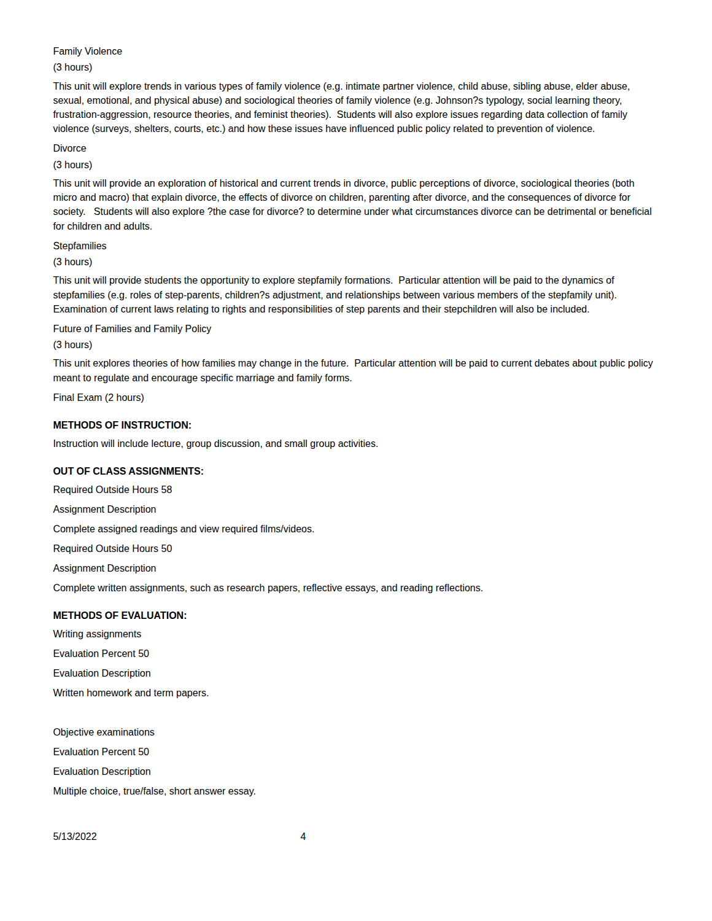Family Violence
(3 hours)
This unit will explore trends in various types of family violence (e.g. intimate partner violence, child abuse, sibling abuse, elder abuse, sexual, emotional, and physical abuse) and sociological theories of family violence (e.g. Johnson?s typology, social learning theory, frustration-aggression, resource theories, and feminist theories). Students will also explore issues regarding data collection of family violence (surveys, shelters, courts, etc.) and how these issues have influenced public policy related to prevention of violence.
Divorce
(3 hours)
This unit will provide an exploration of historical and current trends in divorce, public perceptions of divorce, sociological theories (both micro and macro) that explain divorce, the effects of divorce on children, parenting after divorce, and the consequences of divorce for society. Students will also explore ?the case for divorce? to determine under what circumstances divorce can be detrimental or beneficial for children and adults.
Stepfamilies
(3 hours)
This unit will provide students the opportunity to explore stepfamily formations. Particular attention will be paid to the dynamics of stepfamilies (e.g. roles of step-parents, children?s adjustment, and relationships between various members of the stepfamily unit). Examination of current laws relating to rights and responsibilities of step parents and their stepchildren will also be included.
Future of Families and Family Policy
(3 hours)
This unit explores theories of how families may change in the future. Particular attention will be paid to current debates about public policy meant to regulate and encourage specific marriage and family forms.
Final Exam (2 hours)
METHODS OF INSTRUCTION:
Instruction will include lecture, group discussion, and small group activities.
OUT OF CLASS ASSIGNMENTS:
Required Outside Hours 58
Assignment Description
Complete assigned readings and view required films/videos.
Required Outside Hours 50
Assignment Description
Complete written assignments, such as research papers, reflective essays, and reading reflections.
METHODS OF EVALUATION:
Writing assignments
Evaluation Percent 50
Evaluation Description
Written homework and term papers.
Objective examinations
Evaluation Percent 50
Evaluation Description
Multiple choice, true/false, short answer essay.
5/13/2022 4